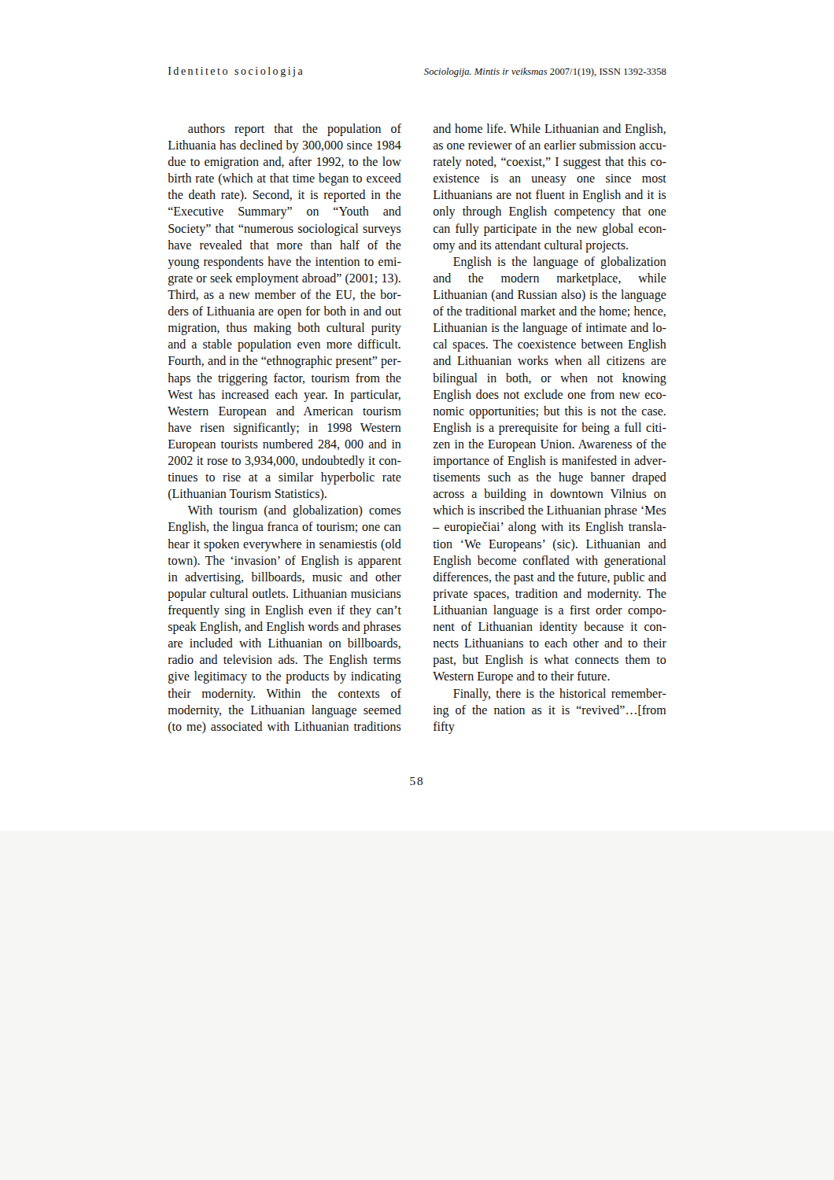Identiteto sociologija
Sociologija. Mintis ir veiksmas 2007/1(19), ISSN 1392-3358
authors report that the population of Lithuania has declined by 300,000 since 1984 due to emigration and, after 1992, to the low birth rate (which at that time began to exceed the death rate). Second, it is reported in the “Executive Summary” on “Youth and Society” that “numerous sociological surveys have revealed that more than half of the young respondents have the intention to emigrate or seek employment abroad” (2001; 13). Third, as a new member of the EU, the borders of Lithuania are open for both in and out migration, thus making both cultural purity and a stable population even more difficult. Fourth, and in the “ethnographic present” perhaps the triggering factor, tourism from the West has increased each year. In particular, Western European and American tourism have risen significantly; in 1998 Western European tourists numbered 284, 000 and in 2002 it rose to 3,934,000, undoubtedly it continues to rise at a similar hyperbolic rate (Lithuanian Tourism Statistics).
With tourism (and globalization) comes English, the lingua franca of tourism; one can hear it spoken everywhere in senamiestis (old town). The ‘invasion’ of English is apparent in advertising, billboards, music and other popular cultural outlets. Lithuanian musicians frequently sing in English even if they can’t speak English, and English words and phrases are included with Lithuanian on billboards, radio and television ads. The English terms give legitimacy to the products by indicating their modernity. Within the contexts of modernity, the Lithuanian language seemed (to me) associated with Lithuanian traditions and home life. While Lithuanian and English, as one reviewer of an earlier submission accurately noted, “coexist,” I suggest that this coexistence is an uneasy one since most Lithuanians are not fluent in English and it is only through English competency that one can fully participate in the new global economy and its attendant cultural projects.
English is the language of globalization and the modern marketplace, while Lithuanian (and Russian also) is the language of the traditional market and the home; hence, Lithuanian is the language of intimate and local spaces. The coexistence between English and Lithuanian works when all citizens are bilingual in both, or when not knowing English does not exclude one from new economic opportunities; but this is not the case. English is a prerequisite for being a full citizen in the European Union. Awareness of the importance of English is manifested in advertisements such as the huge banner draped across a building in downtown Vilnius on which is inscribed the Lithuanian phrase ‘Mes – europiečiai’ along with its English translation ‘We Europeans’ (sic). Lithuanian and English become conflated with generational differences, the past and the future, public and private spaces, tradition and modernity. The Lithuanian language is a first order component of Lithuanian identity because it connects Lithuanians to each other and to their past, but English is what connects them to Western Europe and to their future.
Finally, there is the historical remembering of the nation as it is “revived”…[from fifty
58